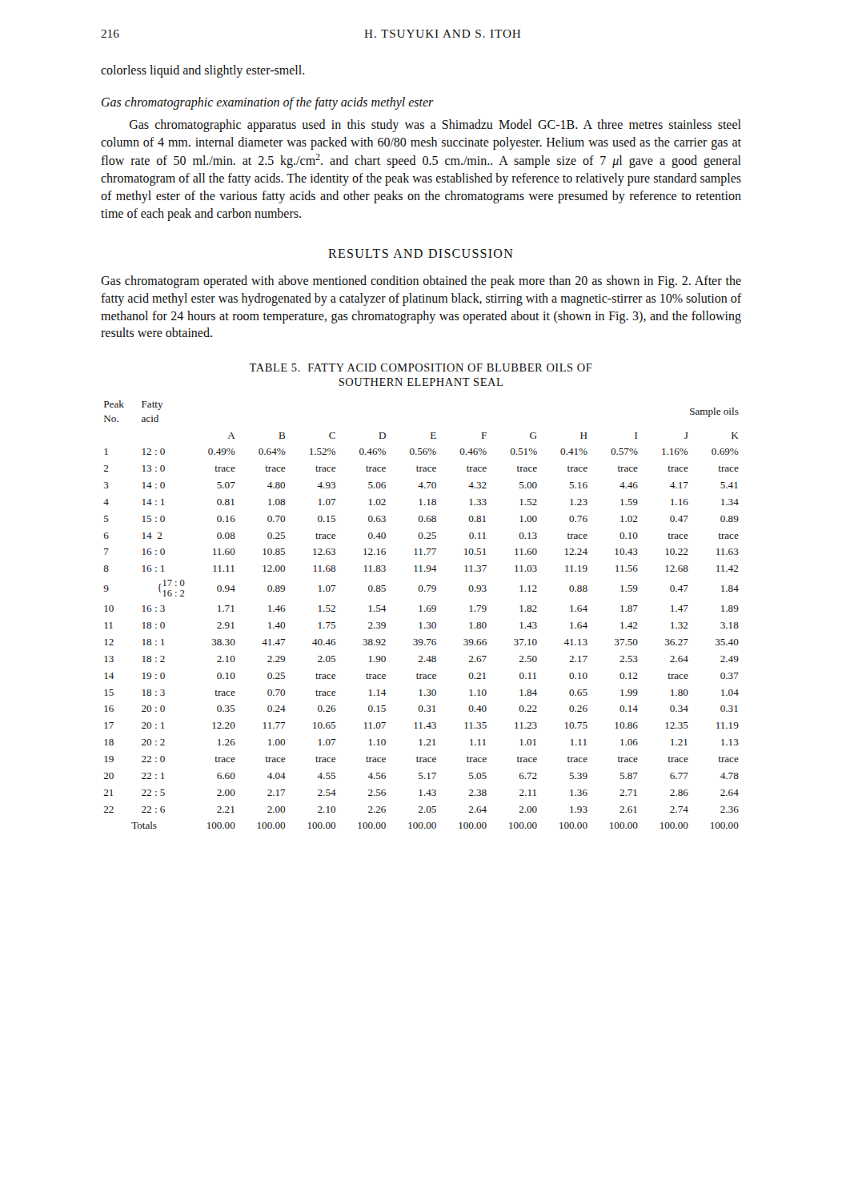216
H. TSUYUKI AND S. ITOH
colorless liquid and slightly ester-smell.
Gas chromatographic examination of the fatty acids methyl ester
Gas chromatographic apparatus used in this study was a Shimadzu Model GC-1B. A three metres stainless steel column of 4 mm. internal diameter was packed with 60/80 mesh succinate polyester. Helium was used as the carrier gas at flow rate of 50 ml./min. at 2.5 kg./cm2. and chart speed 0.5 cm./min.. A sample size of 7 μl gave a good general chromatogram of all the fatty acids. The identity of the peak was established by reference to relatively pure standard samples of methyl ester of the various fatty acids and other peaks on the chromatograms were presumed by reference to retention time of each peak and carbon numbers.
RESULTS AND DISCUSSION
Gas chromatogram operated with above mentioned condition obtained the peak more than 20 as shown in Fig. 2. After the fatty acid methyl ester was hydrogenated by a catalyzer of platinum black, stirring with a magnetic-stirrer as 10% solution of methanol for 24 hours at room temperature, gas chromatography was operated about it (shown in Fig. 3), and the following results were obtained.
TABLE 5. FATTY ACID COMPOSITION OF BLUBBER OILS OF
SOUTHERN ELEPHANT SEAL
| Peak No. | Fatty acid | Sample oils |
| --- | --- | --- |
| | | A | B | C | D | E | F | G | H | I | J | K |
| 1 | 12 : 0 | 0.49% | 0.64% | 1.52% | 0.46% | 0.56% | 0.46% | 0.51% | 0.41% | 0.57% | 1.16% | 0.69% |
| 2 | 13 : 0 | trace | trace | trace | trace | trace | trace | trace | trace | trace | trace | trace |
| 3 | 14 : 0 | 5.07 | 4.80 | 4.93 | 5.06 | 4.70 | 4.32 | 5.00 | 5.16 | 4.46 | 4.17 | 5.41 |
| 4 | 14 : 1 | 0.81 | 1.08 | 1.07 | 1.02 | 1.18 | 1.33 | 1.52 | 1.23 | 1.59 | 1.16 | 1.34 |
| 5 | 15 : 0 | 0.16 | 0.70 | 0.15 | 0.63 | 0.68 | 0.81 | 1.00 | 0.76 | 1.02 | 0.47 | 0.89 |
| 6 | 14 2 | 0.08 | 0.25 | trace | 0.40 | 0.25 | 0.11 | 0.13 | trace | 0.10 | trace | trace |
| 7 | 16 : 0 | 11.60 | 10.85 | 12.63 | 12.16 | 11.77 | 10.51 | 11.60 | 12.24 | 10.43 | 10.22 | 11.63 |
| 8 | 16 : 1 | 11.11 | 12.00 | 11.68 | 11.83 | 11.94 | 11.37 | 11.03 | 11.19 | 11.56 | 12.68 | 11.42 |
| 9 | { 17 : 0 16 : 2 | 0.94 | 0.89 | 1.07 | 0.85 | 0.79 | 0.93 | 1.12 | 0.88 | 1.59 | 0.47 | 1.84 |
| 10 | 16 : 3 | 1.71 | 1.46 | 1.52 | 1.54 | 1.69 | 1.79 | 1.82 | 1.64 | 1.87 | 1.47 | 1.89 |
| 11 | 18 : 0 | 2.91 | 1.40 | 1.75 | 2.39 | 1.30 | 1.80 | 1.43 | 1.64 | 1.42 | 1.32 | 3.18 |
| 12 | 18 : 1 | 38.30 | 41.47 | 40.46 | 38.92 | 39.76 | 39.66 | 37.10 | 41.13 | 37.50 | 36.27 | 35.40 |
| 13 | 18 : 2 | 2.10 | 2.29 | 2.05 | 1.90 | 2.48 | 2.67 | 2.50 | 2.17 | 2.53 | 2.64 | 2.49 |
| 14 | 19 : 0 | 0.10 | 0.25 | trace | trace | trace | 0.21 | 0.11 | 0.10 | 0.12 | trace | 0.37 |
| 15 | 18 : 3 | trace | 0.70 | trace | 1.14 | 1.30 | 1.10 | 1.84 | 0.65 | 1.99 | 1.80 | 1.04 |
| 16 | 20 : 0 | 0.35 | 0.24 | 0.26 | 0.15 | 0.31 | 0.40 | 0.22 | 0.26 | 0.14 | 0.34 | 0.31 |
| 17 | 20 : 1 | 12.20 | 11.77 | 10.65 | 11.07 | 11.43 | 11.35 | 11.23 | 10.75 | 10.86 | 12.35 | 11.19 |
| 18 | 20 : 2 | 1.26 | 1.00 | 1.07 | 1.10 | 1.21 | 1.11 | 1.01 | 1.11 | 1.06 | 1.21 | 1.13 |
| 19 | 22 : 0 | trace | trace | trace | trace | trace | trace | trace | trace | trace | trace | trace |
| 20 | 22 : 1 | 6.60 | 4.04 | 4.55 | 4.56 | 5.17 | 5.05 | 6.72 | 5.39 | 5.87 | 6.77 | 4.78 |
| 21 | 22 : 5 | 2.00 | 2.17 | 2.54 | 2.56 | 1.43 | 2.38 | 2.11 | 1.36 | 2.71 | 2.86 | 2.64 |
| 22 | 22 : 6 | 2.21 | 2.00 | 2.10 | 2.26 | 2.05 | 2.64 | 2.00 | 1.93 | 2.61 | 2.74 | 2.36 |
| Totals | 100.00 | 100.00 | 100.00 | 100.00 | 100.00 | 100.00 | 100.00 | 100.00 | 100.00 | 100.00 | 100.00 |